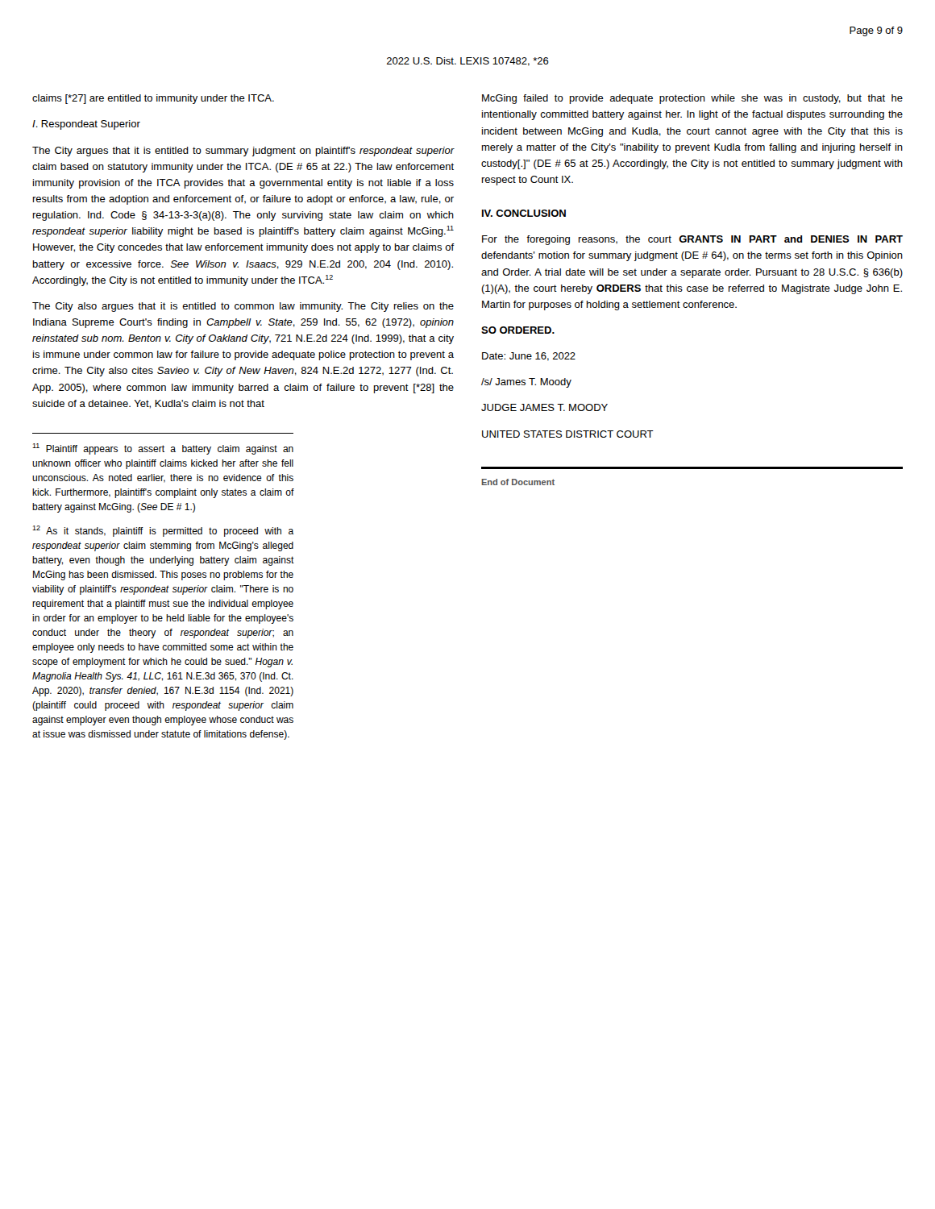Page 9 of 9
2022 U.S. Dist. LEXIS 107482, *26
claims [*27] are entitled to immunity under the ITCA.
I. Respondeat Superior
The City argues that it is entitled to summary judgment on plaintiff's respondeat superior claim based on statutory immunity under the ITCA. (DE # 65 at 22.) The law enforcement immunity provision of the ITCA provides that a governmental entity is not liable if a loss results from the adoption and enforcement of, or failure to adopt or enforce, a law, rule, or regulation. Ind. Code § 34-13-3-3(a)(8). The only surviving state law claim on which respondeat superior liability might be based is plaintiff's battery claim against McGing.11 However, the City concedes that law enforcement immunity does not apply to bar claims of battery or excessive force. See Wilson v. Isaacs, 929 N.E.2d 200, 204 (Ind. 2010). Accordingly, the City is not entitled to immunity under the ITCA.12
The City also argues that it is entitled to common law immunity. The City relies on the Indiana Supreme Court's finding in Campbell v. State, 259 Ind. 55, 62 (1972), opinion reinstated sub nom. Benton v. City of Oakland City, 721 N.E.2d 224 (Ind. 1999), that a city is immune under common law for failure to provide adequate police protection to prevent a crime. The City also cites Savieo v. City of New Haven, 824 N.E.2d 1272, 1277 (Ind. Ct. App. 2005), where common law immunity barred a claim of failure to prevent [*28] the suicide of a detainee. Yet, Kudla's claim is not that
11 Plaintiff appears to assert a battery claim against an unknown officer who plaintiff claims kicked her after she fell unconscious. As noted earlier, there is no evidence of this kick. Furthermore, plaintiff's complaint only states a claim of battery against McGing. (See DE # 1.)
12 As it stands, plaintiff is permitted to proceed with a respondeat superior claim stemming from McGing's alleged battery, even though the underlying battery claim against McGing has been dismissed. This poses no problems for the viability of plaintiff's respondeat superior claim. "There is no requirement that a plaintiff must sue the individual employee in order for an employer to be held liable for the employee's conduct under the theory of respondeat superior; an employee only needs to have committed some act within the scope of employment for which he could be sued." Hogan v. Magnolia Health Sys. 41, LLC, 161 N.E.3d 365, 370 (Ind. Ct. App. 2020), transfer denied, 167 N.E.3d 1154 (Ind. 2021) (plaintiff could proceed with respondeat superior claim against employer even though employee whose conduct was at issue was dismissed under statute of limitations defense).
McGing failed to provide adequate protection while she was in custody, but that he intentionally committed battery against her. In light of the factual disputes surrounding the incident between McGing and Kudla, the court cannot agree with the City that this is merely a matter of the City's "inability to prevent Kudla from falling and injuring herself in custody[.]" (DE # 65 at 25.) Accordingly, the City is not entitled to summary judgment with respect to Count IX.
IV. CONCLUSION
For the foregoing reasons, the court GRANTS IN PART and DENIES IN PART defendants' motion for summary judgment (DE # 64), on the terms set forth in this Opinion and Order. A trial date will be set under a separate order. Pursuant to 28 U.S.C. § 636(b)(1)(A), the court hereby ORDERS that this case be referred to Magistrate Judge John E. Martin for purposes of holding a settlement conference.
SO ORDERED.
Date: June 16, 2022
/s/ James T. Moody
JUDGE JAMES T. MOODY
UNITED STATES DISTRICT COURT
End of Document